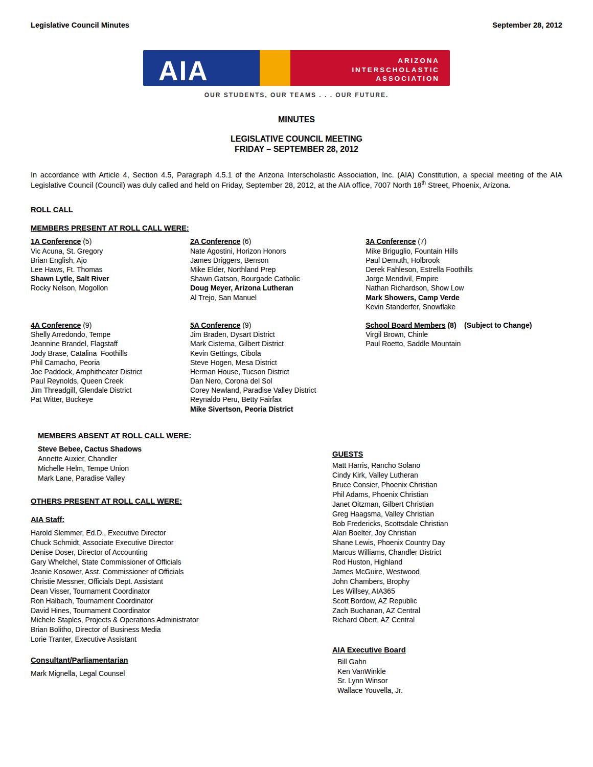Legislative Council Minutes September 28, 2012
AIA ARIZONA
INTERSCHOLASTIC
ASSOCIATION
OUR STUDENTS, OUR TEAMS . . . OUR FUTURE.
MINUTES
LEGISLATIVE COUNCIL MEETING
FRIDAY – SEPTEMBER 28, 2012
In accordance with Article 4, Section 4.5, Paragraph 4.5.1 of the Arizona Interscholastic Association, Inc. (AIA) Constitution, a special meeting of the AIA Legislative Council (Council) was duly called and held on Friday, September 28, 2012, at the AIA office, 7007 North 18th Street, Phoenix, Arizona.
ROLL CALL
MEMBERS PRESENT AT ROLL CALL WERE:
| 1A Conference (5) Vic Acuna, St. Gregory Brian English, Ajo Lee Haws, Ft. Thomas Shawn Lytle, Salt River Rocky Nelson, Mogollon | 2A Conference (6) Nate Agostini, Horizon Honors James Driggers, Benson Mike Elder, Northland Prep Shawn Gatson, Bourgade Catholic Doug Meyer, Arizona Lutheran Al Trejo, San Manuel | 3A Conference (7) Mike Briguglio, Fountain Hills Paul Demuth, Holbrook Derek Fahleson, Estrella Foothills Jorge Mendivil, Empire Nathan Richardson, Show Low Mark Showers, Camp Verde Kevin Standerfer, Snowflake |
| 4A Conference (9) Shelly Arredondo, Tempe Jeannine Brandel, Flagstaff Jody Brase, Catalina Foothills Phil Camacho, Peoria Joe Paddock, Amphitheater District Paul Reynolds, Queen Creek Jim Threadgill, Glendale District Pat Witter, Buckeye | 5A Conference (9) Jim Braden, Dysart District Mark Cisterna, Gilbert District Kevin Gettings, Cibola Steve Hogen, Mesa District Herman House, Tucson District Dan Nero, Corona del Sol Corey Newland, Paradise Valley District Reynaldo Peru, Betty Fairfax Mike Sivertson, Peoria District | School Board Members (8) (Subject to Change) Virgil Brown, Chinle Paul Roetto, Saddle Mountain |
MEMBERS ABSENT AT ROLL CALL WERE:
Steve Bebee, Cactus Shadows
Annette Auxier, Chandler
Michelle Helm, Tempe Union
Mark Lane, Paradise Valley
OTHERS PRESENT AT ROLL CALL WERE:
AIA Staff:
Harold Slemmer, Ed.D., Executive Director
Chuck Schmidt, Associate Executive Director
Denise Doser, Director of Accounting
Gary Whelchel, State Commissioner of Officials
Jeanie Kosower, Asst. Commissioner of Officials
Christie Messner, Officials Dept. Assistant
Dean Visser, Tournament Coordinator
Ron Halbach, Tournament Coordinator
David Hines, Tournament Coordinator
Michele Staples, Projects & Operations Administrator
Brian Bolitho, Director of Business Media
Lorie Tranter, Executive Assistant
Consultant/Parliamentarian
Mark Mignella, Legal Counsel
GUESTS
Matt Harris, Rancho Solano
Cindy Kirk, Valley Lutheran
Bruce Consier, Phoenix Christian
Phil Adams, Phoenix Christian
Janet Oitzman, Gilbert Christian
Greg Haagsma, Valley Christian
Bob Fredericks, Scottsdale Christian
Alan Boelter, Joy Christian
Shane Lewis, Phoenix Country Day
Marcus Williams, Chandler District
Rod Huston, Highland
James McGuire, Westwood
John Chambers, Brophy
Les Willsey, AIA365
Scott Bordow, AZ Republic
Zach Buchanan, AZ Central
Richard Obert, AZ Central
AIA Executive Board
Bill Gahn
Ken VanWinkle
Sr. Lynn Winsor
Wallace Youvella, Jr.